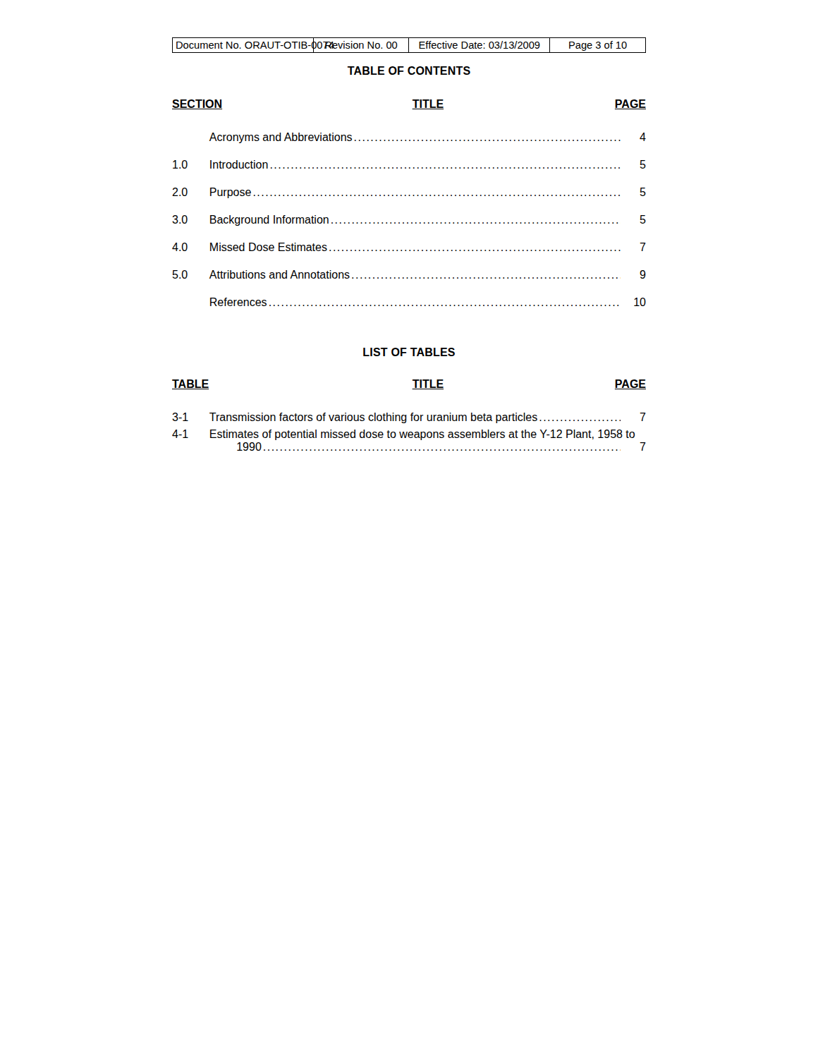| Document No. ORAUT-OTIB-0074 | Revision No. 00 | Effective Date: 03/13/2009 | Page 3 of 10 |
TABLE OF CONTENTS
SECTION TITLE PAGE
Acronyms and Abbreviations ........................................................................................................... 4
1.0 Introduction .............................................................................................................................. 5
2.0 Purpose .................................................................................................................................. 5
3.0 Background Information ............................................................................................................. 5
4.0 Missed Dose Estimates .............................................................................................................. 7
5.0 Attributions and Annotations ..................................................................................................... 9
References ......................................................................................................................... 10
LIST OF TABLES
TABLE TITLE PAGE
3-1 Transmission factors of various clothing for uranium beta particles ......................................... 7
4-1 Estimates of potential missed dose to weapons assemblers at the Y-12 Plant, 1958 to
1990 ....................................................................................................................................... 7